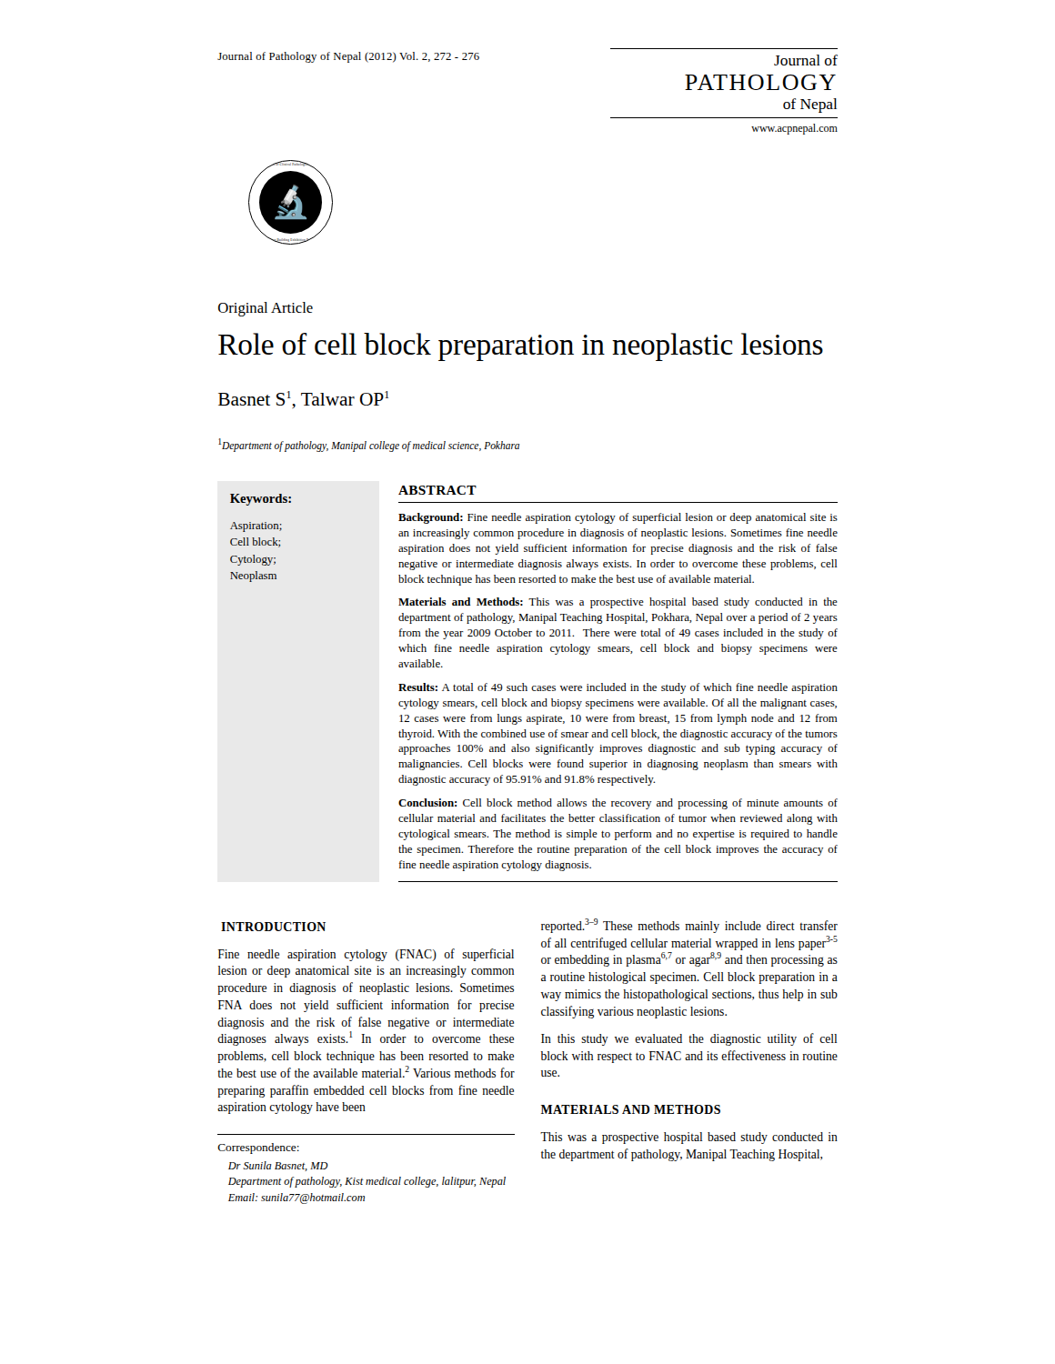Journal of Pathology of Nepal (2012) Vol. 2, 272 - 276
Journal of
PATHOLOGY
of Nepal
www.acpnepal.com
Association of Clinical Pathologists of Nepal Nepal Association Building Exhibition Road Kathmandu
🔬
Original Article
Role of cell block preparation in neoplastic lesions
Basnet S1, Talwar OP1
1Department of pathology, Manipal college of medical science, Pokhara
Keywords:
Aspiration;
Cell block;
Cytology;
Neoplasm
ABSTRACT
Background: Fine needle aspiration cytology of superficial lesion or deep anatomical site is an increasingly common procedure in diagnosis of neoplastic lesions. Sometimes fine needle aspiration does not yield sufficient information for precise diagnosis and the risk of false negative or intermediate diagnosis always exists. In order to overcome these problems, cell block technique has been resorted to make the best use of available material.
Materials and Methods: This was a prospective hospital based study conducted in the department of pathology, Manipal Teaching Hospital, Pokhara, Nepal over a period of 2 years from the year 2009 October to 2011. There were total of 49 cases included in the study of which fine needle aspiration cytology smears, cell block and biopsy specimens were available.
Results: A total of 49 such cases were included in the study of which fine needle aspiration cytology smears, cell block and biopsy specimens were available. Of all the malignant cases, 12 cases were from lungs aspirate, 10 were from breast, 15 from lymph node and 12 from thyroid. With the combined use of smear and cell block, the diagnostic accuracy of the tumors approaches 100% and also significantly improves diagnostic and sub typing accuracy of malignancies. Cell blocks were found superior in diagnosing neoplasm than smears with diagnostic accuracy of 95.91% and 91.8% respectively.
Conclusion: Cell block method allows the recovery and processing of minute amounts of cellular material and facilitates the better classification of tumor when reviewed along with cytological smears. The method is simple to perform and no expertise is required to handle the specimen. Therefore the routine preparation of the cell block improves the accuracy of fine needle aspiration cytology diagnosis.
INTRODUCTION
Fine needle aspiration cytology (FNAC) of superficial lesion or deep anatomical site is an increasingly common procedure in diagnosis of neoplastic lesions. Sometimes FNA does not yield sufficient information for precise diagnosis and the risk of false negative or intermediate diagnoses always exists.1 In order to overcome these problems, cell block technique has been resorted to make the best use of the available material.2 Various methods for preparing paraffin embedded cell blocks from fine needle aspiration cytology have been
Correspondence:
Dr Sunila Basnet, MD
Department of pathology, Kist medical college, lalitpur, Nepal
Email: sunila77@hotmail.com
reported.3–9 These methods mainly include direct transfer of all centrifuged cellular material wrapped in lens paper3-5 or embedding in plasma6,7 or agar8,9 and then processing as a routine histological specimen. Cell block preparation in a way mimics the histopathological sections, thus help in sub classifying various neoplastic lesions.
In this study we evaluated the diagnostic utility of cell block with respect to FNAC and its effectiveness in routine use.
MATERIALS AND METHODS
This was a prospective hospital based study conducted in the department of pathology, Manipal Teaching Hospital,